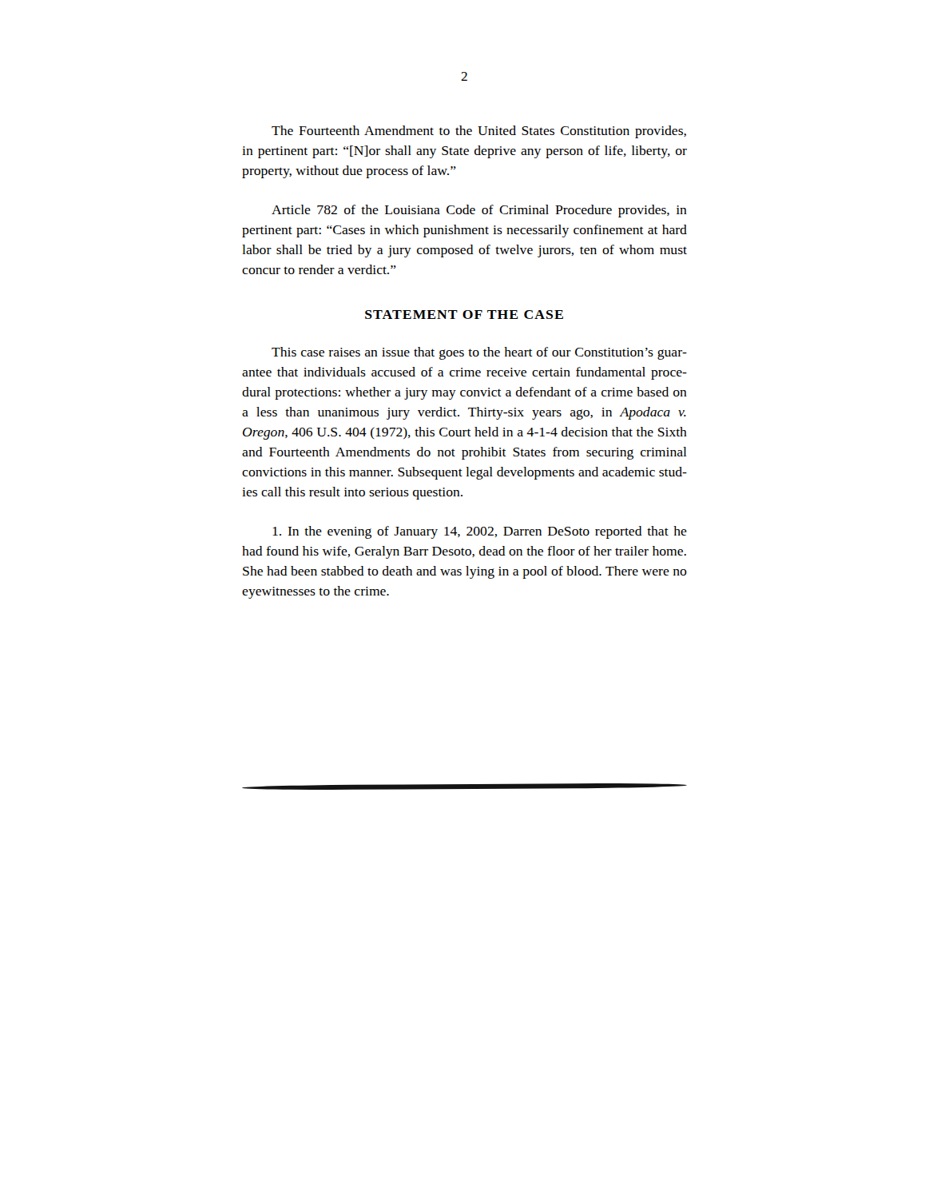2
The Fourteenth Amendment to the United States Constitution provides, in pertinent part: “[N]or shall any State deprive any person of life, liberty, or property, without due process of law.”
Article 782 of the Louisiana Code of Criminal Procedure provides, in pertinent part: “Cases in which punishment is necessarily confinement at hard labor shall be tried by a jury composed of twelve jurors, ten of whom must concur to render a verdict.”
Statement of the Case
This case raises an issue that goes to the heart of our Constitution’s guarantee that individuals accused of a crime receive certain fundamental procedural protections: whether a jury may convict a defendant of a crime based on a less than unanimous jury verdict. Thirty-six years ago, in Apodaca v. Oregon, 406 U.S. 404 (1972), this Court held in a 4-1-4 decision that the Sixth and Fourteenth Amendments do not prohibit States from securing criminal convictions in this manner. Subsequent legal developments and academic studies call this result into serious question.
1. In the evening of January 14, 2002, Darren DeSoto reported that he had found his wife, Geralyn Barr Desoto, dead on the floor of her trailer home. She had been stabbed to death and was lying in a pool of blood. There were no eyewitnesses to the crime.